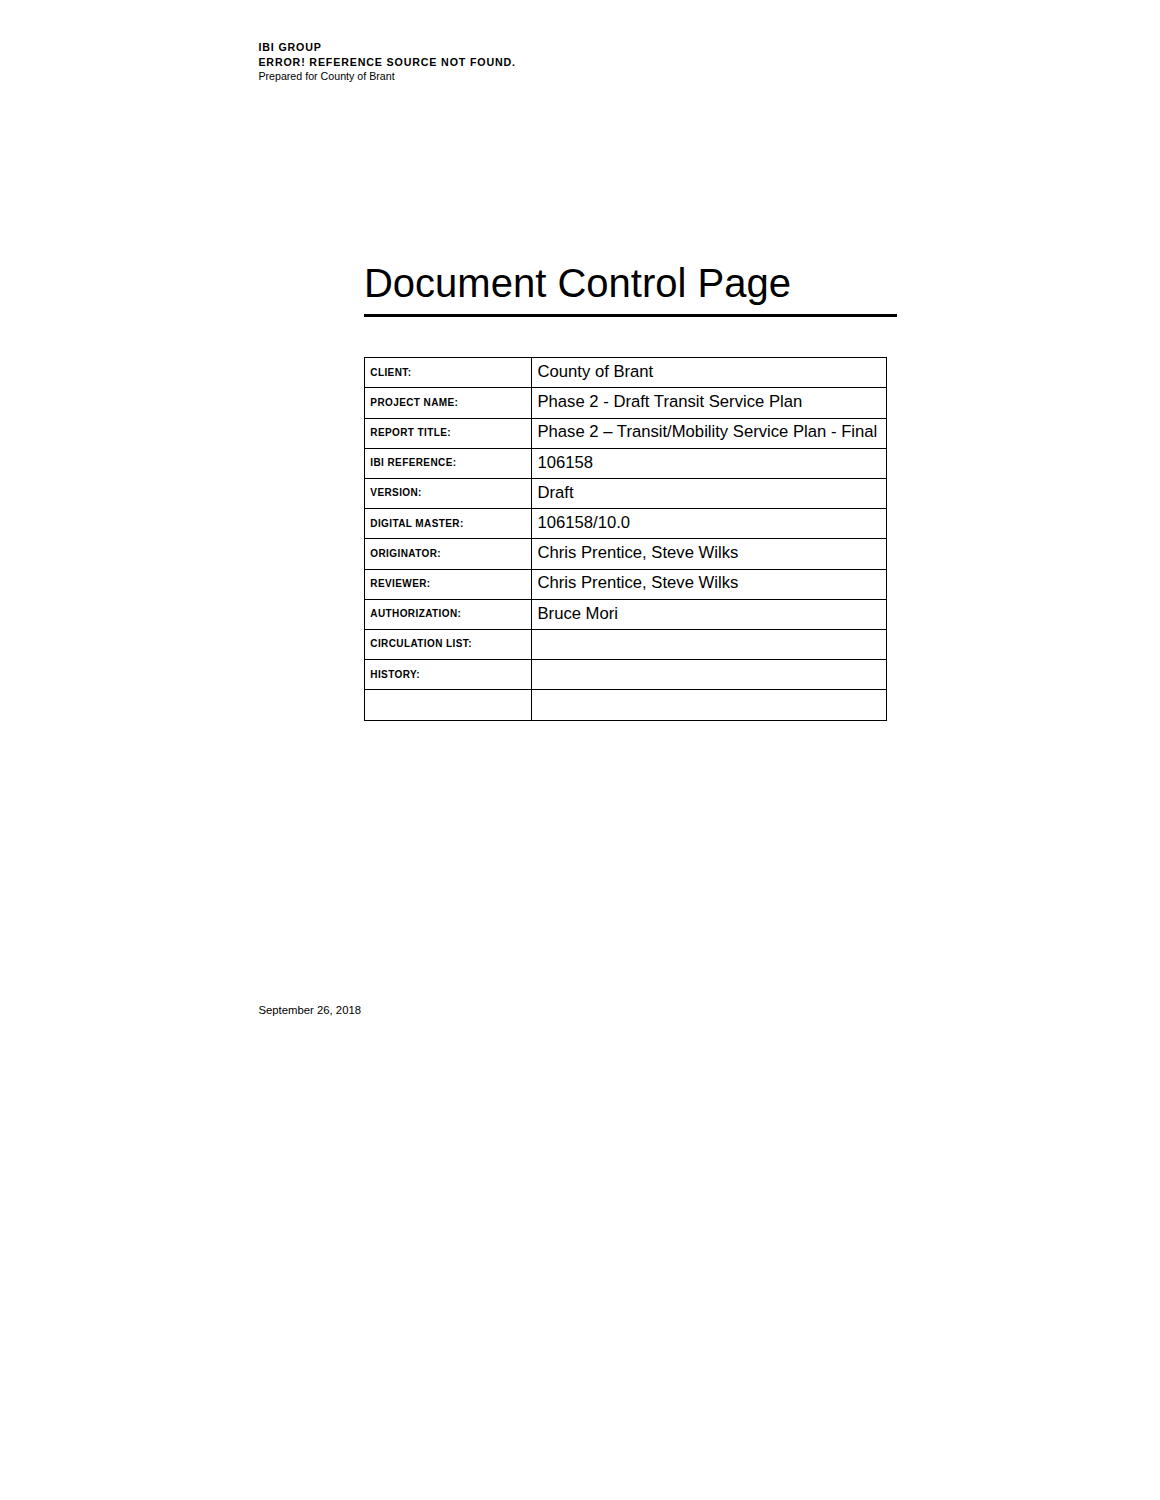IBI GROUP
ERROR! REFERENCE SOURCE NOT FOUND.
Prepared for County of Brant
Document Control Page
| Client: | County of Brant |
| Project Name: | Phase 2 - Draft Transit Service Plan |
| Report Title: | Phase 2 – Transit/Mobility Service Plan - Final |
| IBI Reference: | 106158 |
| Version: | Draft |
| Digital Master: | 106158/10.0 |
| Originator: | Chris Prentice, Steve Wilks |
| Reviewer: | Chris Prentice, Steve Wilks |
| Authorization: | Bruce Mori |
| Circulation List: | |
| History: | |
September 26, 2018